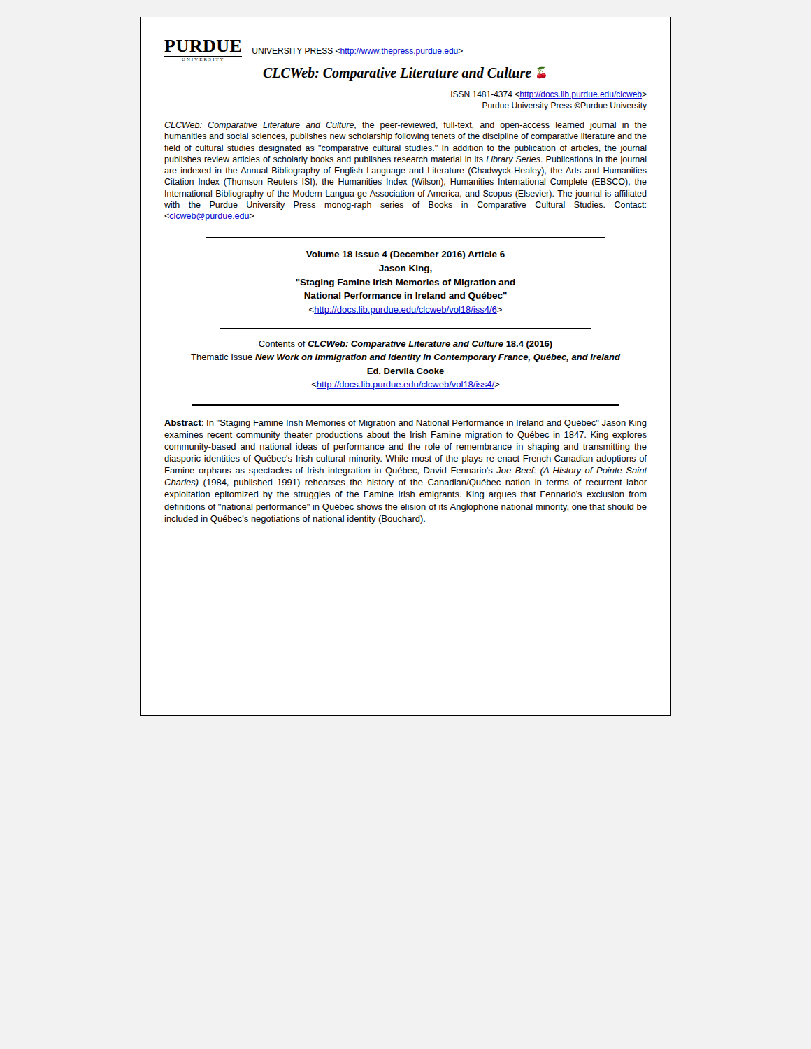PURDUE
UNIVERSITY
UNIVERSITY PRESS <http://www.thepress.purdue.edu>
CLCWeb: Comparative Literature and Culture 🍒
ISSN 1481-4374 <http://docs.lib.purdue.edu/clcweb>
Purdue University Press ©Purdue University
CLCWeb: Comparative Literature and Culture, the peer-reviewed, full-text, and open-access learned journal in the humanities and social sciences, publishes new scholarship following tenets of the discipline of comparative literature and the field of cultural studies designated as "comparative cultural studies." In addition to the publication of articles, the journal publishes review articles of scholarly books and publishes research material in its Library Series. Publications in the journal are indexed in the Annual Bibliography of English Language and Literature (Chadwyck-Healey), the Arts and Humanities Citation Index (Thomson Reuters ISI), the Humanities Index (Wilson), Humanities International Complete (EBSCO), the International Bibliography of the Modern Langua-ge Association of America, and Scopus (Elsevier). The journal is affiliated with the Purdue University Press monog-raph series of Books in Comparative Cultural Studies. Contact: <clcweb@purdue.edu>
Volume 18 Issue 4 (December 2016) Article 6
Jason King,
"Staging Famine Irish Memories of Migration and
National Performance in Ireland and Québec"
<http://docs.lib.purdue.edu/clcweb/vol18/iss4/6>
Contents of CLCWeb: Comparative Literature and Culture 18.4 (2016)
Thematic Issue New Work on Immigration and Identity in Contemporary France, Québec, and Ireland
Ed. Dervila Cooke
<http://docs.lib.purdue.edu/clcweb/vol18/iss4/>
Abstract: In "Staging Famine Irish Memories of Migration and National Performance in Ireland and Québec" Jason King examines recent community theater productions about the Irish Famine migration to Québec in 1847. King explores community-based and national ideas of performance and the role of remembrance in shaping and transmitting the diasporic identities of Québec's Irish cultural minority. While most of the plays re-enact French-Canadian adoptions of Famine orphans as spectacles of Irish integration in Québec, David Fennario's Joe Beef: (A History of Pointe Saint Charles) (1984, published 1991) rehearses the history of the Canadian/Québec nation in terms of recurrent labor exploitation epitomized by the struggles of the Famine Irish emigrants. King argues that Fennario's exclusion from definitions of "national performance" in Québec shows the elision of its Anglophone national minority, one that should be included in Québec's negotiations of national identity (Bouchard).